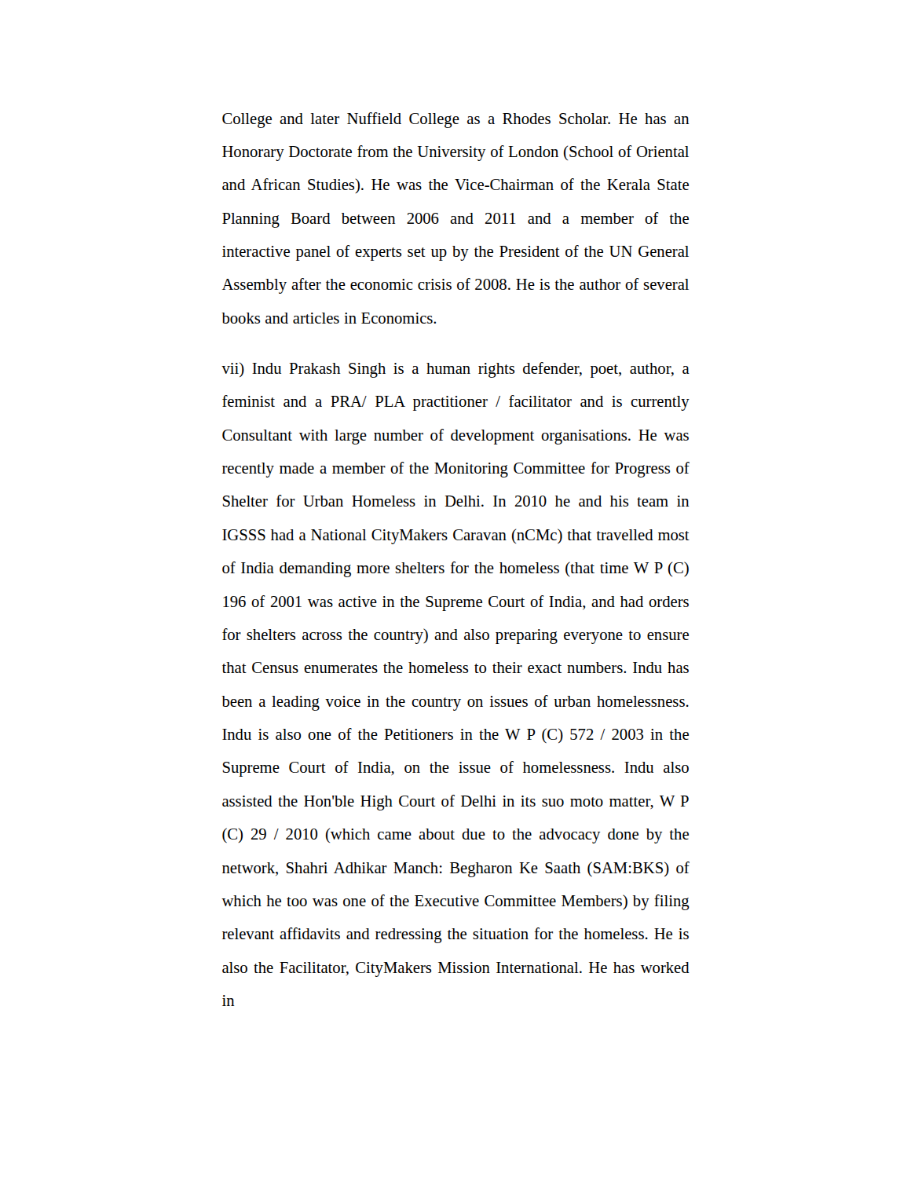College and later Nuffield College as a Rhodes Scholar. He has an Honorary Doctorate from the University of London (School of Oriental and African Studies). He was the Vice-Chairman of the Kerala State Planning Board between 2006 and 2011 and a member of the interactive panel of experts set up by the President of the UN General Assembly after the economic crisis of 2008. He is the author of several books and articles in Economics.
vii) Indu Prakash Singh is a human rights defender, poet, author, a feminist and a PRA/ PLA practitioner / facilitator and is currently Consultant with large number of development organisations. He was recently made a member of the Monitoring Committee for Progress of Shelter for Urban Homeless in Delhi. In 2010 he and his team in IGSSS had a National CityMakers Caravan (nCMc) that travelled most of India demanding more shelters for the homeless (that time W P (C) 196 of 2001 was active in the Supreme Court of India, and had orders for shelters across the country) and also preparing everyone to ensure that Census enumerates the homeless to their exact numbers. Indu has been a leading voice in the country on issues of urban homelessness. Indu is also one of the Petitioners in the W P (C) 572 / 2003 in the Supreme Court of India, on the issue of homelessness. Indu also assisted the Hon'ble High Court of Delhi in its suo moto matter, W P (C) 29 / 2010 (which came about due to the advocacy done by the network, Shahri Adhikar Manch: Begharon Ke Saath (SAM:BKS) of which he too was one of the Executive Committee Members) by filing relevant affidavits and redressing the situation for the homeless. He is also the Facilitator, CityMakers Mission International. He has worked in